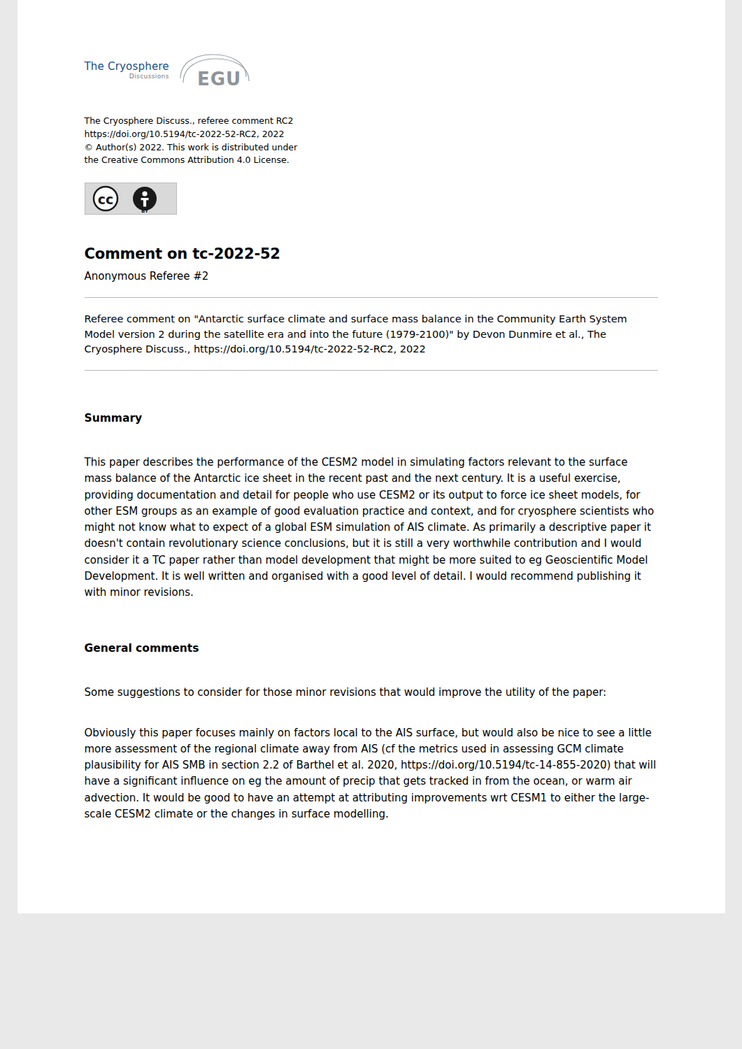The Cryosphere
Discussions
EGU
The Cryosphere Discuss., referee comment RC2
https://doi.org/10.5194/tc-2022-52-RC2, 2022
© Author(s) 2022. This work is distributed under
the Creative Commons Attribution 4.0 License.
cc BY
Comment on tc-2022-52
Anonymous Referee #2
Referee comment on "Antarctic surface climate and surface mass balance in the Community Earth System Model version 2 during the satellite era and into the future (1979-2100)" by Devon Dunmire et al., The Cryosphere Discuss., https://doi.org/10.5194/tc-2022-52-RC2, 2022
Summary
This paper describes the performance of the CESM2 model in simulating factors relevant to the surface mass balance of the Antarctic ice sheet in the recent past and the next century. It is a useful exercise, providing documentation and detail for people who use CESM2 or its output to force ice sheet models, for other ESM groups as an example of good evaluation practice and context, and for cryosphere scientists who might not know what to expect of a global ESM simulation of AIS climate. As primarily a descriptive paper it doesn't contain revolutionary science conclusions, but it is still a very worthwhile contribution and I would consider it a TC paper rather than model development that might be more suited to eg Geoscientific Model Development. It is well written and organised with a good level of detail. I would recommend publishing it with minor revisions.
General comments
Some suggestions to consider for those minor revisions that would improve the utility of the paper:
Obviously this paper focuses mainly on factors local to the AIS surface, but would also be nice to see a little more assessment of the regional climate away from AIS (cf the metrics used in assessing GCM climate plausibility for AIS SMB in section 2.2 of Barthel et al. 2020, https://doi.org/10.5194/tc-14-855-2020) that will have a significant influence on eg the amount of precip that gets tracked in from the ocean, or warm air advection. It would be good to have an attempt at attributing improvements wrt CESM1 to either the large- scale CESM2 climate or the changes in surface modelling.